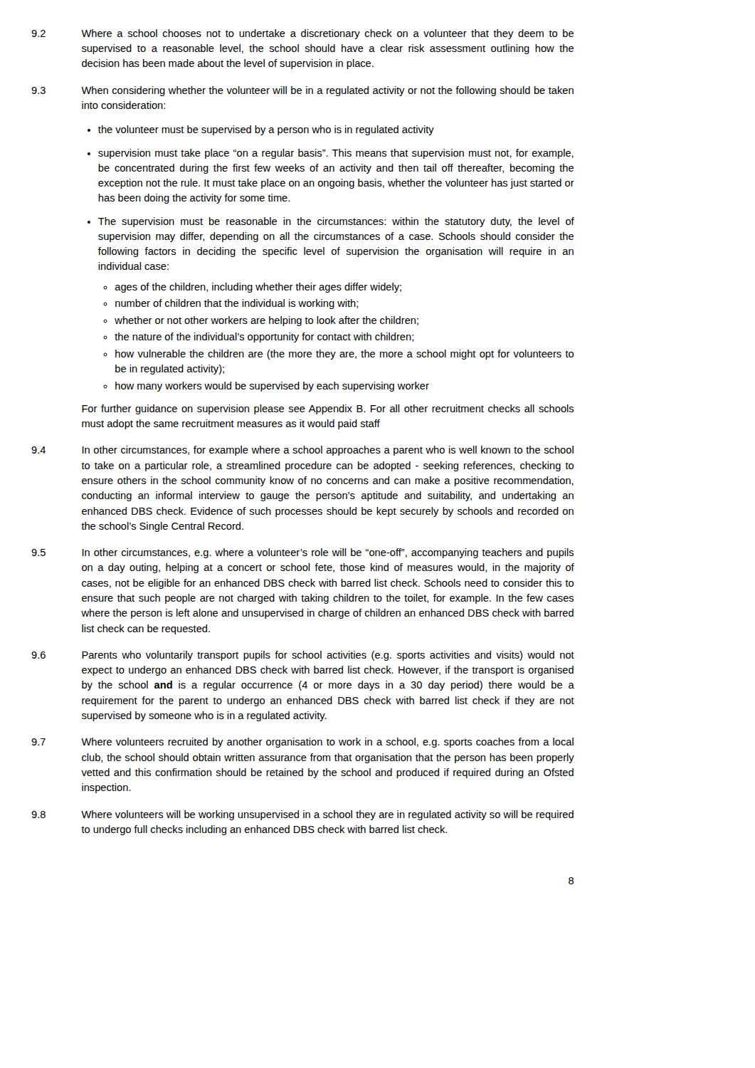9.2
Where a school chooses not to undertake a discretionary check on a volunteer that they deem to be supervised to a reasonable level, the school should have a clear risk assessment outlining how the decision has been made about the level of supervision in place.
9.3
When considering whether the volunteer will be in a regulated activity or not the following should be taken into consideration:
the volunteer must be supervised by a person who is in regulated activity
supervision must take place “on a regular basis”. This means that supervision must not, for example, be concentrated during the first few weeks of an activity and then tail off thereafter, becoming the exception not the rule. It must take place on an ongoing basis, whether the volunteer has just started or has been doing the activity for some time.
The supervision must be reasonable in the circumstances: within the statutory duty, the level of supervision may differ, depending on all the circumstances of a case. Schools should consider the following factors in deciding the specific level of supervision the organisation will require in an individual case:
ages of the children, including whether their ages differ widely;
number of children that the individual is working with;
whether or not other workers are helping to look after the children;
the nature of the individual’s opportunity for contact with children;
how vulnerable the children are (the more they are, the more a school might opt for volunteers to be in regulated activity);
how many workers would be supervised by each supervising worker
For further guidance on supervision please see Appendix B. For all other recruitment checks all schools must adopt the same recruitment measures as it would paid staff
9.4
In other circumstances, for example where a school approaches a parent who is well known to the school to take on a particular role, a streamlined procedure can be adopted - seeking references, checking to ensure others in the school community know of no concerns and can make a positive recommendation, conducting an informal interview to gauge the person’s aptitude and suitability, and undertaking an enhanced DBS check. Evidence of such processes should be kept securely by schools and recorded on the school’s Single Central Record.
9.5
In other circumstances, e.g. where a volunteer’s role will be “one-off”, accompanying teachers and pupils on a day outing, helping at a concert or school fete, those kind of measures would, in the majority of cases, not be eligible for an enhanced DBS check with barred list check. Schools need to consider this to ensure that such people are not charged with taking children to the toilet, for example. In the few cases where the person is left alone and unsupervised in charge of children an enhanced DBS check with barred list check can be requested.
9.6
Parents who voluntarily transport pupils for school activities (e.g. sports activities and visits) would not expect to undergo an enhanced DBS check with barred list check. However, if the transport is organised by the school and is a regular occurrence (4 or more days in a 30 day period) there would be a requirement for the parent to undergo an enhanced DBS check with barred list check if they are not supervised by someone who is in a regulated activity.
9.7
Where volunteers recruited by another organisation to work in a school, e.g. sports coaches from a local club, the school should obtain written assurance from that organisation that the person has been properly vetted and this confirmation should be retained by the school and produced if required during an Ofsted inspection.
9.8
Where volunteers will be working unsupervised in a school they are in regulated activity so will be required to undergo full checks including an enhanced DBS check with barred list check.
8